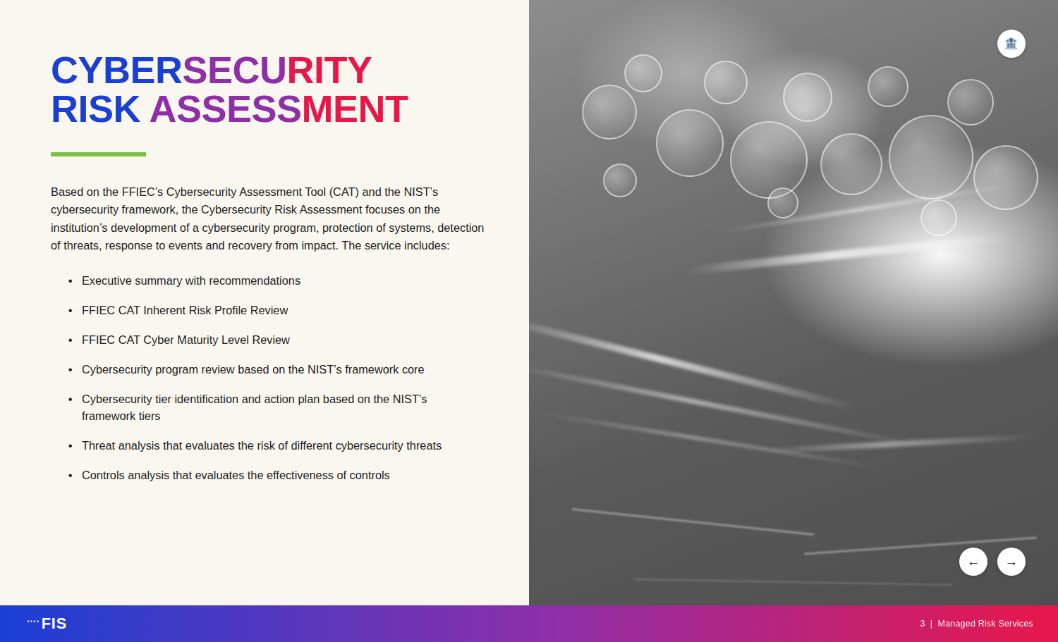CYBER SECU RITY RISK ASSESS MENT
Based on the FFIEC’s Cybersecurity Assessment Tool (CAT) and the NIST’s cybersecurity framework, the Cybersecurity Risk Assessment focuses on the institution’s development of a cybersecurity program, protection of systems, detection of threats, response to events and recovery from impact. The service includes:
Executive summary with recommendations
FFIEC CAT Inherent Risk Profile Review
FFIEC CAT Cyber Maturity Level Review
Cybersecurity program review based on the NIST’s framework core
Cybersecurity tier identification and action plan based on the NIST’s framework tiers
Threat analysis that evaluates the risk of different cybersecurity threats
Controls analysis that evaluates the effectiveness of controls
🏦 ← →
•••• FIS
3 | Managed Risk Services